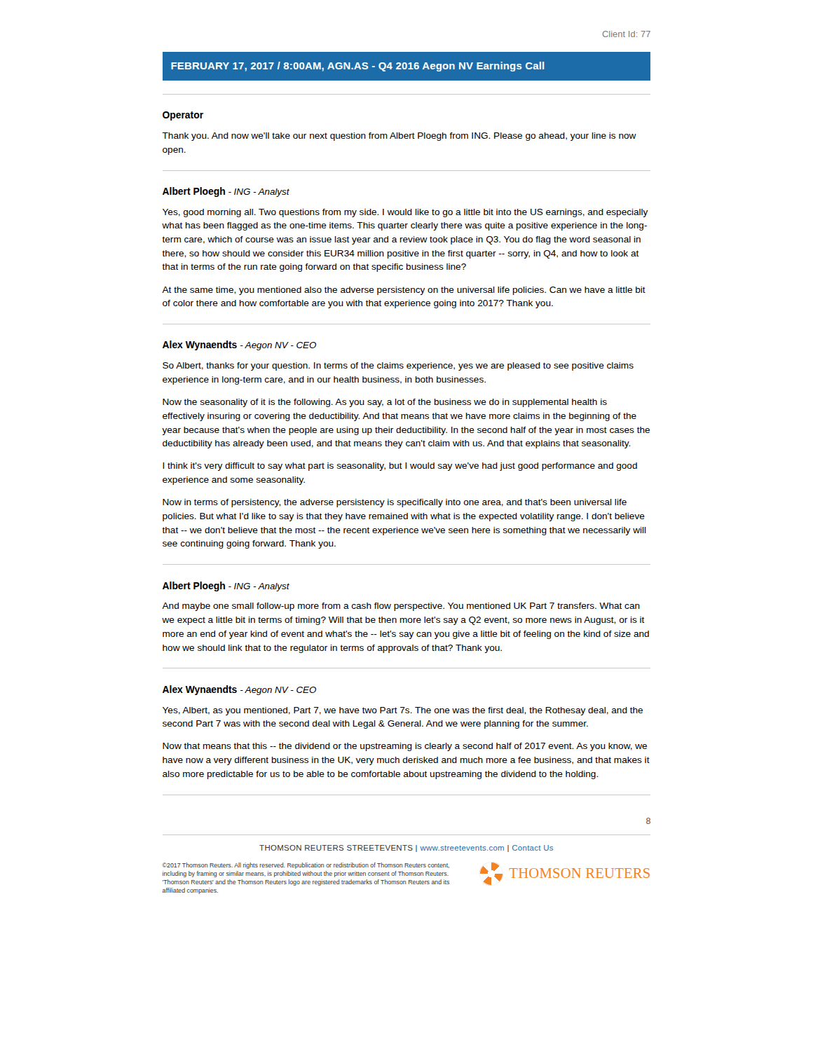Client Id: 77
FEBRUARY 17, 2017 / 8:00AM, AGN.AS - Q4 2016 Aegon NV Earnings Call
Operator
Thank you. And now we'll take our next question from Albert Ploegh from ING. Please go ahead, your line is now open.
Albert Ploegh - ING - Analyst
Yes, good morning all. Two questions from my side. I would like to go a little bit into the US earnings, and especially what has been flagged as the one-time items. This quarter clearly there was quite a positive experience in the long-term care, which of course was an issue last year and a review took place in Q3. You do flag the word seasonal in there, so how should we consider this EUR34 million positive in the first quarter -- sorry, in Q4, and how to look at that in terms of the run rate going forward on that specific business line?
At the same time, you mentioned also the adverse persistency on the universal life policies. Can we have a little bit of color there and how comfortable are you with that experience going into 2017? Thank you.
Alex Wynaendts - Aegon NV - CEO
So Albert, thanks for your question. In terms of the claims experience, yes we are pleased to see positive claims experience in long-term care, and in our health business, in both businesses.
Now the seasonality of it is the following. As you say, a lot of the business we do in supplemental health is effectively insuring or covering the deductibility. And that means that we have more claims in the beginning of the year because that's when the people are using up their deductibility. In the second half of the year in most cases the deductibility has already been used, and that means they can't claim with us. And that explains that seasonality.
I think it's very difficult to say what part is seasonality, but I would say we've had just good performance and good experience and some seasonality.
Now in terms of persistency, the adverse persistency is specifically into one area, and that's been universal life policies. But what I'd like to say is that they have remained with what is the expected volatility range. I don't believe that -- we don't believe that the most -- the recent experience we've seen here is something that we necessarily will see continuing going forward. Thank you.
Albert Ploegh - ING - Analyst
And maybe one small follow-up more from a cash flow perspective. You mentioned UK Part 7 transfers. What can we expect a little bit in terms of timing? Will that be then more let's say a Q2 event, so more news in August, or is it more an end of year kind of event and what's the -- let's say can you give a little bit of feeling on the kind of size and how we should link that to the regulator in terms of approvals of that? Thank you.
Alex Wynaendts - Aegon NV - CEO
Yes, Albert, as you mentioned, Part 7, we have two Part 7s. The one was the first deal, the Rothesay deal, and the second Part 7 was with the second deal with Legal & General. And we were planning for the summer.
Now that means that this -- the dividend or the upstreaming is clearly a second half of 2017 event. As you know, we have now a very different business in the UK, very much derisked and much more a fee business, and that makes it also more predictable for us to be able to be comfortable about upstreaming the dividend to the holding.
8
THOMSON REUTERS STREETEVENTS | www.streetevents.com | Contact Us
©2017 Thomson Reuters. All rights reserved. Republication or redistribution of Thomson Reuters content, including by framing or similar means, is prohibited without the prior written consent of Thomson Reuters. 'Thomson Reuters' and the Thomson Reuters logo are registered trademarks of Thomson Reuters and its affiliated companies.
THOMSON REUTERS